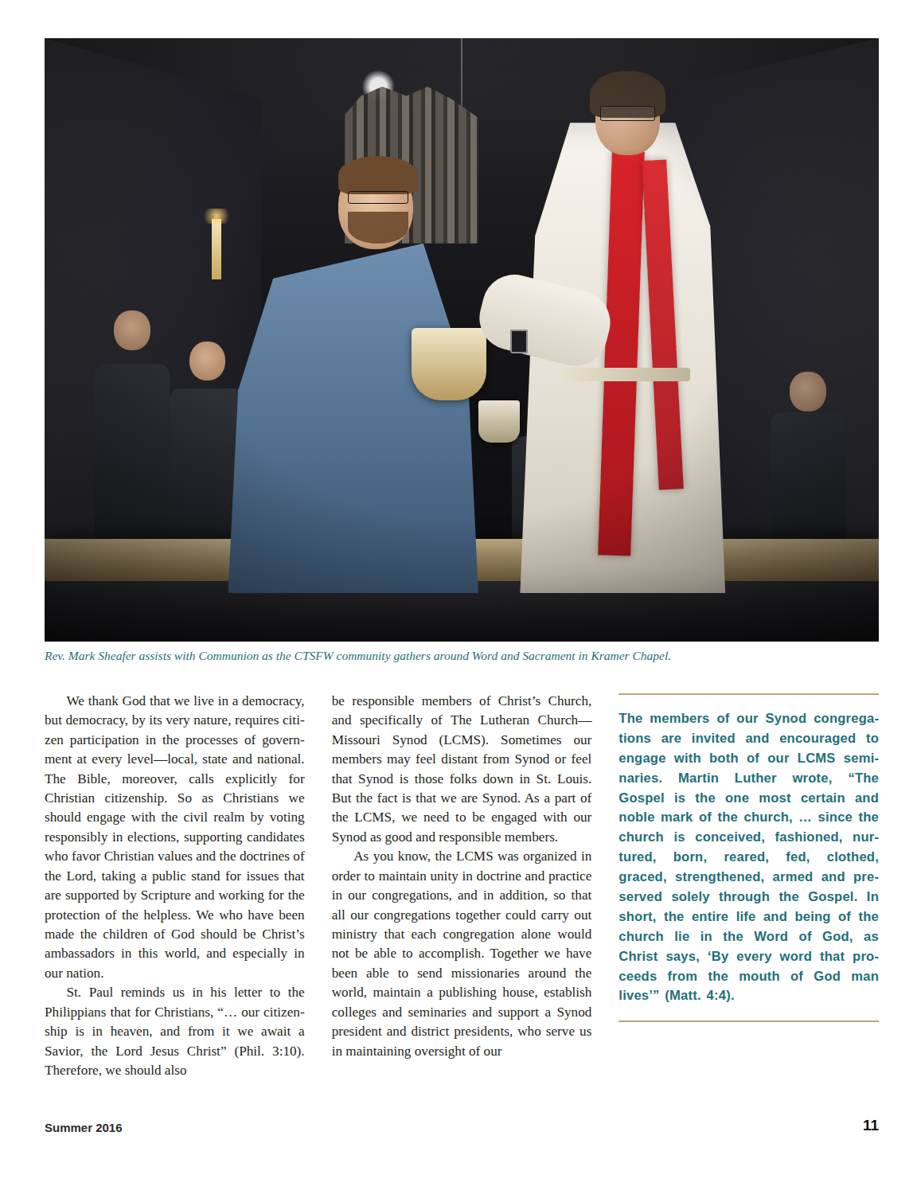Rev. Mark Sheafer assists with Communion as the CTSFW community gathers around Word and Sacrament in Kramer Chapel.
We thank God that we live in a democracy, but democracy, by its very nature, requires citizen participation in the processes of government at every level—local, state and national. The Bible, moreover, calls explicitly for Christian citizenship. So as Christians we should engage with the civil realm by voting responsibly in elections, supporting candidates who favor Christian values and the doctrines of the Lord, taking a public stand for issues that are supported by Scripture and working for the protection of the helpless. We who have been made the children of God should be Christ’s ambassadors in this world, and especially in our nation.
St. Paul reminds us in his letter to the Philippians that for Christians, “… our citizenship is in heaven, and from it we await a Savior, the Lord Jesus Christ” (Phil. 3:10). Therefore, we should also
be responsible members of Christ’s Church, and specifically of The Lutheran Church—Missouri Synod (LCMS). Sometimes our members may feel distant from Synod or feel that Synod is those folks down in St. Louis. But the fact is that we are Synod. As a part of the LCMS, we need to be engaged with our Synod as good and responsible members.
As you know, the LCMS was organized in order to maintain unity in doctrine and practice in our congregations, and in addition, so that all our congregations together could carry out ministry that each congregation alone would not be able to accomplish. Together we have been able to send missionaries around the world, maintain a publishing house, establish colleges and seminaries and support a Synod president and district presidents, who serve us in maintaining oversight of our
The members of our Synod congregations are invited and encouraged to engage with both of our LCMS seminaries. Martin Luther wrote, “The Gospel is the one most certain and noble mark of the church, … since the church is conceived, fashioned, nurtured, born, reared, fed, clothed, graced, strengthened, armed and preserved solely through the Gospel. In short, the entire life and being of the church lie in the Word of God, as Christ says, ‘By every word that proceeds from the mouth of God man lives’” (Matt. 4:4).
Summer 2016
11